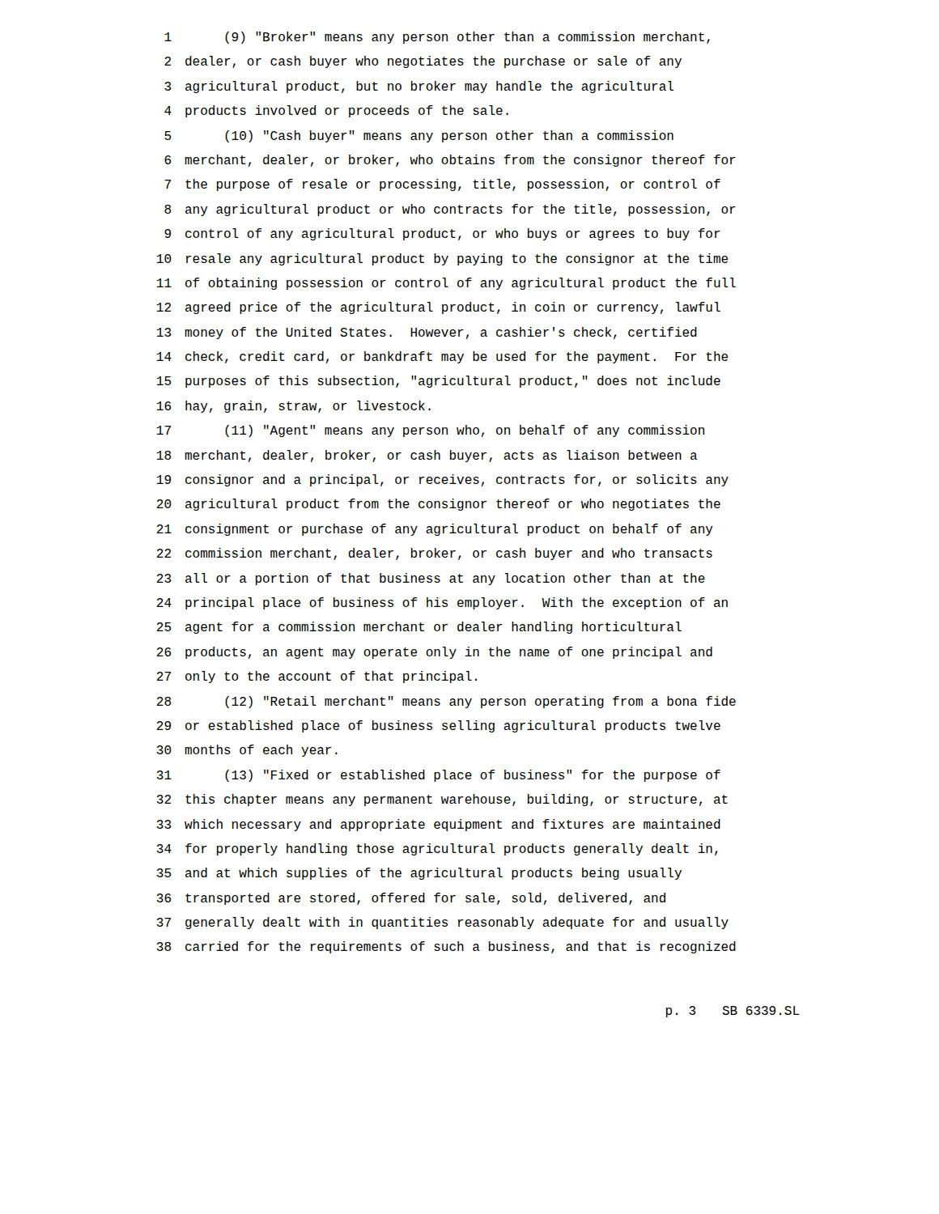(9) "Broker" means any person other than a commission merchant,
dealer, or cash buyer who negotiates the purchase or sale of any
agricultural product, but no broker may handle the agricultural
products involved or proceeds of the sale.
(10) "Cash buyer" means any person other than a commission
merchant, dealer, or broker, who obtains from the consignor thereof for
the purpose of resale or processing, title, possession, or control of
any agricultural product or who contracts for the title, possession, or
control of any agricultural product, or who buys or agrees to buy for
resale any agricultural product by paying to the consignor at the time
of obtaining possession or control of any agricultural product the full
agreed price of the agricultural product, in coin or currency, lawful
money of the United States. However, a cashier's check, certified
check, credit card, or bankdraft may be used for the payment. For the
purposes of this subsection, "agricultural product," does not include
hay, grain, straw, or livestock.
(11) "Agent" means any person who, on behalf of any commission
merchant, dealer, broker, or cash buyer, acts as liaison between a
consignor and a principal, or receives, contracts for, or solicits any
agricultural product from the consignor thereof or who negotiates the
consignment or purchase of any agricultural product on behalf of any
commission merchant, dealer, broker, or cash buyer and who transacts
all or a portion of that business at any location other than at the
principal place of business of his employer. With the exception of an
agent for a commission merchant or dealer handling horticultural
products, an agent may operate only in the name of one principal and
only to the account of that principal.
(12) "Retail merchant" means any person operating from a bona fide
or established place of business selling agricultural products twelve
months of each year.
(13) "Fixed or established place of business" for the purpose of
this chapter means any permanent warehouse, building, or structure, at
which necessary and appropriate equipment and fixtures are maintained
for properly handling those agricultural products generally dealt in,
and at which supplies of the agricultural products being usually
transported are stored, offered for sale, sold, delivered, and
generally dealt with in quantities reasonably adequate for and usually
carried for the requirements of such a business, and that is recognized
p. 3 SB 6339.SL